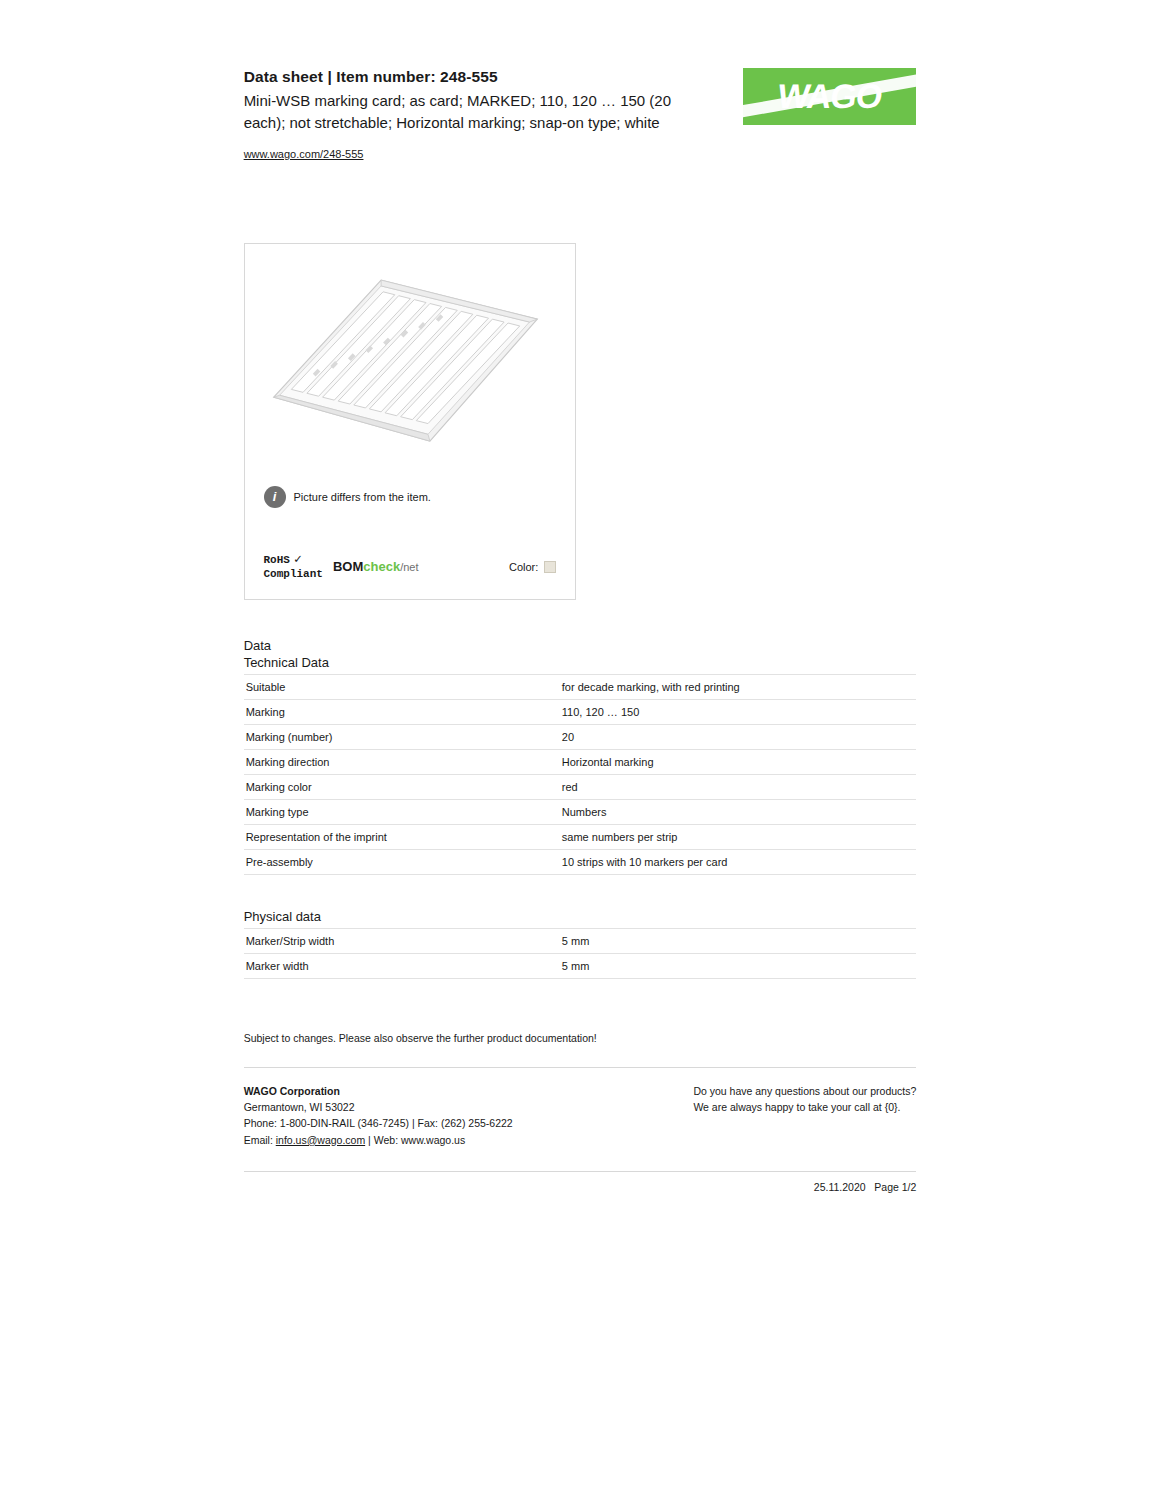Data sheet | Item number: 248-555
Mini-WSB marking card; as card; MARKED; 110, 120 … 150 (20 each); not stretchable; Horizontal marking; snap-on type; white
www.wago.com/248-555
WAGO
i
Picture differs from the item.
RoHS✓
Compliant
BOM check/net
Color:
Data
Technical Data
| Suitable | for decade marking, with red printing |
| Marking | 110, 120 … 150 |
| Marking (number) | 20 |
| Marking direction | Horizontal marking |
| Marking color | red |
| Marking type | Numbers |
| Representation of the imprint | same numbers per strip |
| Pre-assembly | 10 strips with 10 markers per card |
Physical data
| Marker/Strip width | 5 mm |
| Marker width | 5 mm |
Subject to changes. Please also observe the further product documentation!
WAGO Corporation
Germantown, WI 53022
Phone: 1-800-DIN-RAIL (346-7245) | Fax: (262) 255-6222
Email: info.us@wago.com | Web: www.wago.us
Do you have any questions about our products?
We are always happy to take your call at {0}.
25.11.2020 Page 1/2